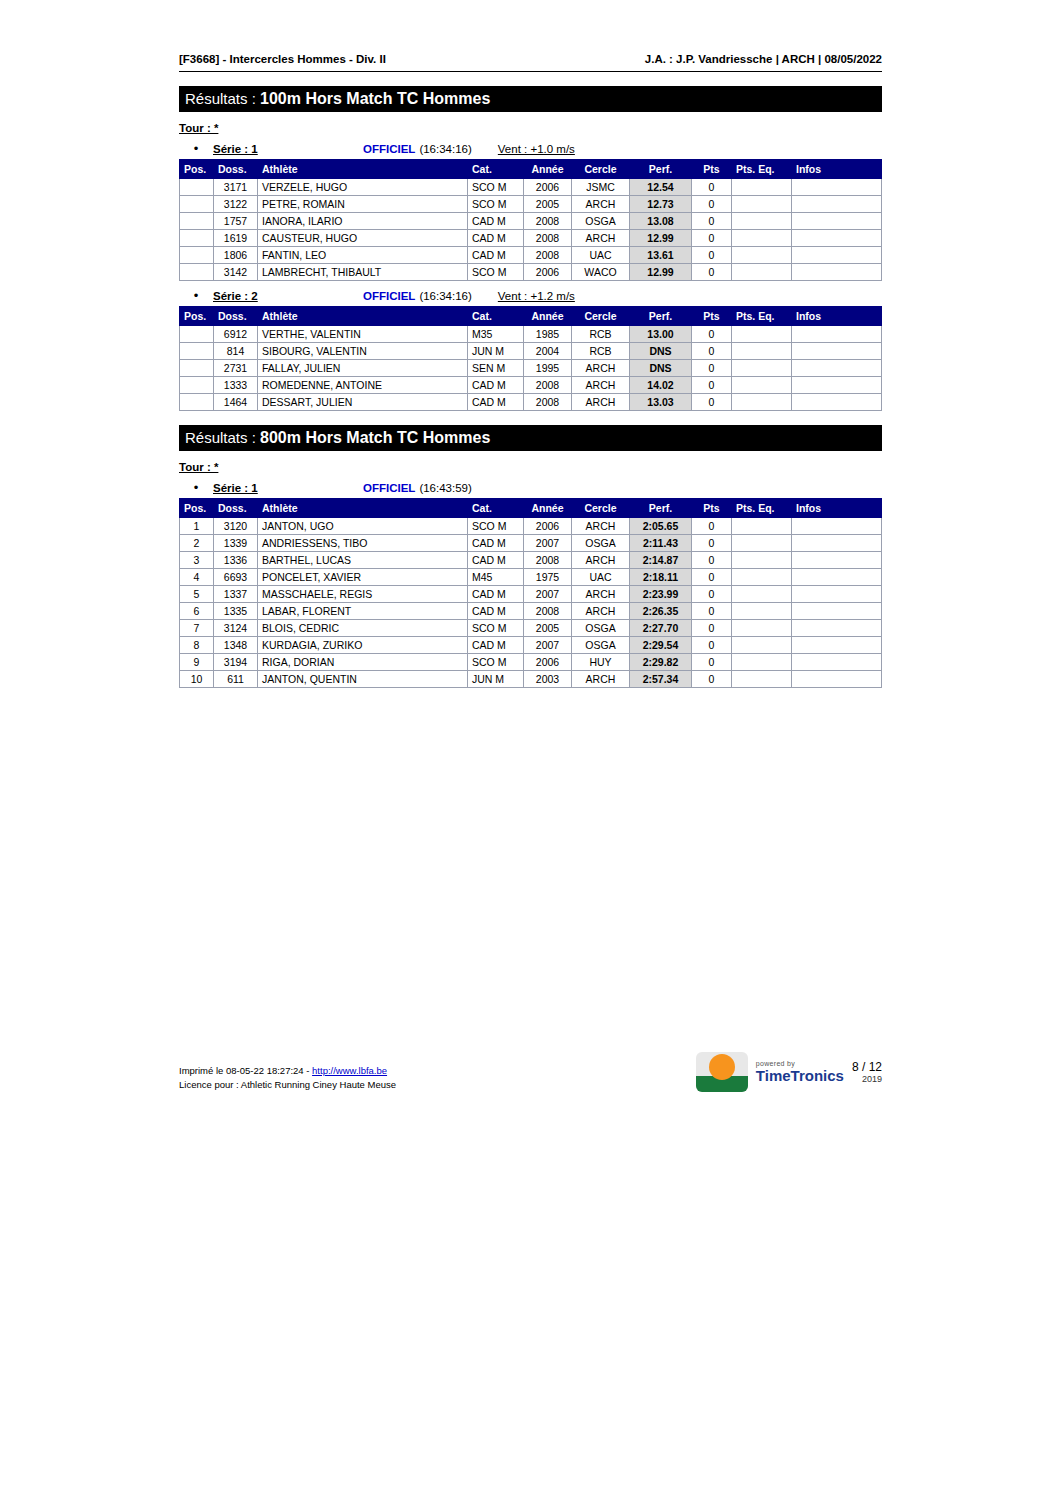[F3668] - Intercercles Hommes - Div. II
J.A. : J.P. Vandriessche | ARCH | 08/05/2022
Résultats : 100m Hors Match TC Hommes
Tour : *
•
Série : 1
OFFICIEL(16:34:16) Vent : +1.0 m/s
| Pos. | Doss. | Athlète | Cat. | Année | Cercle | Perf. | Pts | Pts. Eq. | Infos |
| --- | --- | --- | --- | --- | --- | --- | --- | --- | --- |
| | 3171 | VERZELE, HUGO | SCO M | 2006 | JSMC | 12.54 | 0 | | |
| | 3122 | PETRE, ROMAIN | SCO M | 2005 | ARCH | 12.73 | 0 | | |
| | 1757 | IANORA, ILARIO | CAD M | 2008 | OSGA | 13.08 | 0 | | |
| | 1619 | CAUSTEUR, HUGO | CAD M | 2008 | ARCH | 12.99 | 0 | | |
| | 1806 | FANTIN, LEO | CAD M | 2008 | UAC | 13.61 | 0 | | |
| | 3142 | LAMBRECHT, THIBAULT | SCO M | 2006 | WACO | 12.99 | 0 | | |
•
Série : 2
OFFICIEL(16:34:16) Vent : +1.2 m/s
| Pos. | Doss. | Athlète | Cat. | Année | Cercle | Perf. | Pts | Pts. Eq. | Infos |
| --- | --- | --- | --- | --- | --- | --- | --- | --- | --- |
| | 6912 | VERTHE, VALENTIN | M35 | 1985 | RCB | 13.00 | 0 | | |
| | 814 | SIBOURG, VALENTIN | JUN M | 2004 | RCB | DNS | 0 | | |
| | 2731 | FALLAY, JULIEN | SEN M | 1995 | ARCH | DNS | 0 | | |
| | 1333 | ROMEDENNE, ANTOINE | CAD M | 2008 | ARCH | 14.02 | 0 | | |
| | 1464 | DESSART, JULIEN | CAD M | 2008 | ARCH | 13.03 | 0 | | |
Résultats : 800m Hors Match TC Hommes
Tour : *
•
Série : 1
OFFICIEL(16:43:59)
| Pos. | Doss. | Athlète | Cat. | Année | Cercle | Perf. | Pts | Pts. Eq. | Infos |
| --- | --- | --- | --- | --- | --- | --- | --- | --- | --- |
| 1 | 3120 | JANTON, UGO | SCO M | 2006 | ARCH | 2:05.65 | 0 | | |
| 2 | 1339 | ANDRIESSENS, TIBO | CAD M | 2007 | OSGA | 2:11.43 | 0 | | |
| 3 | 1336 | BARTHEL, LUCAS | CAD M | 2008 | ARCH | 2:14.87 | 0 | | |
| 4 | 6693 | PONCELET, XAVIER | M45 | 1975 | UAC | 2:18.11 | 0 | | |
| 5 | 1337 | MASSCHAELE, REGIS | CAD M | 2007 | ARCH | 2:23.99 | 0 | | |
| 6 | 1335 | LABAR, FLORENT | CAD M | 2008 | ARCH | 2:26.35 | 0 | | |
| 7 | 3124 | BLOIS, CEDRIC | SCO M | 2005 | OSGA | 2:27.70 | 0 | | |
| 8 | 1348 | KURDAGIA, ZURIKO | CAD M | 2007 | OSGA | 2:29.54 | 0 | | |
| 9 | 3194 | RIGA, DORIAN | SCO M | 2006 | HUY | 2:29.82 | 0 | | |
| 10 | 611 | JANTON, QUENTIN | JUN M | 2003 | ARCH | 2:57.34 | 0 | | |
Imprimé le 08-05-22 18:27:24 - http://www.lbfa.be
Licence pour : Athletic Running Ciney Haute Meuse
powered by
TimeTronics
8 / 12
2019